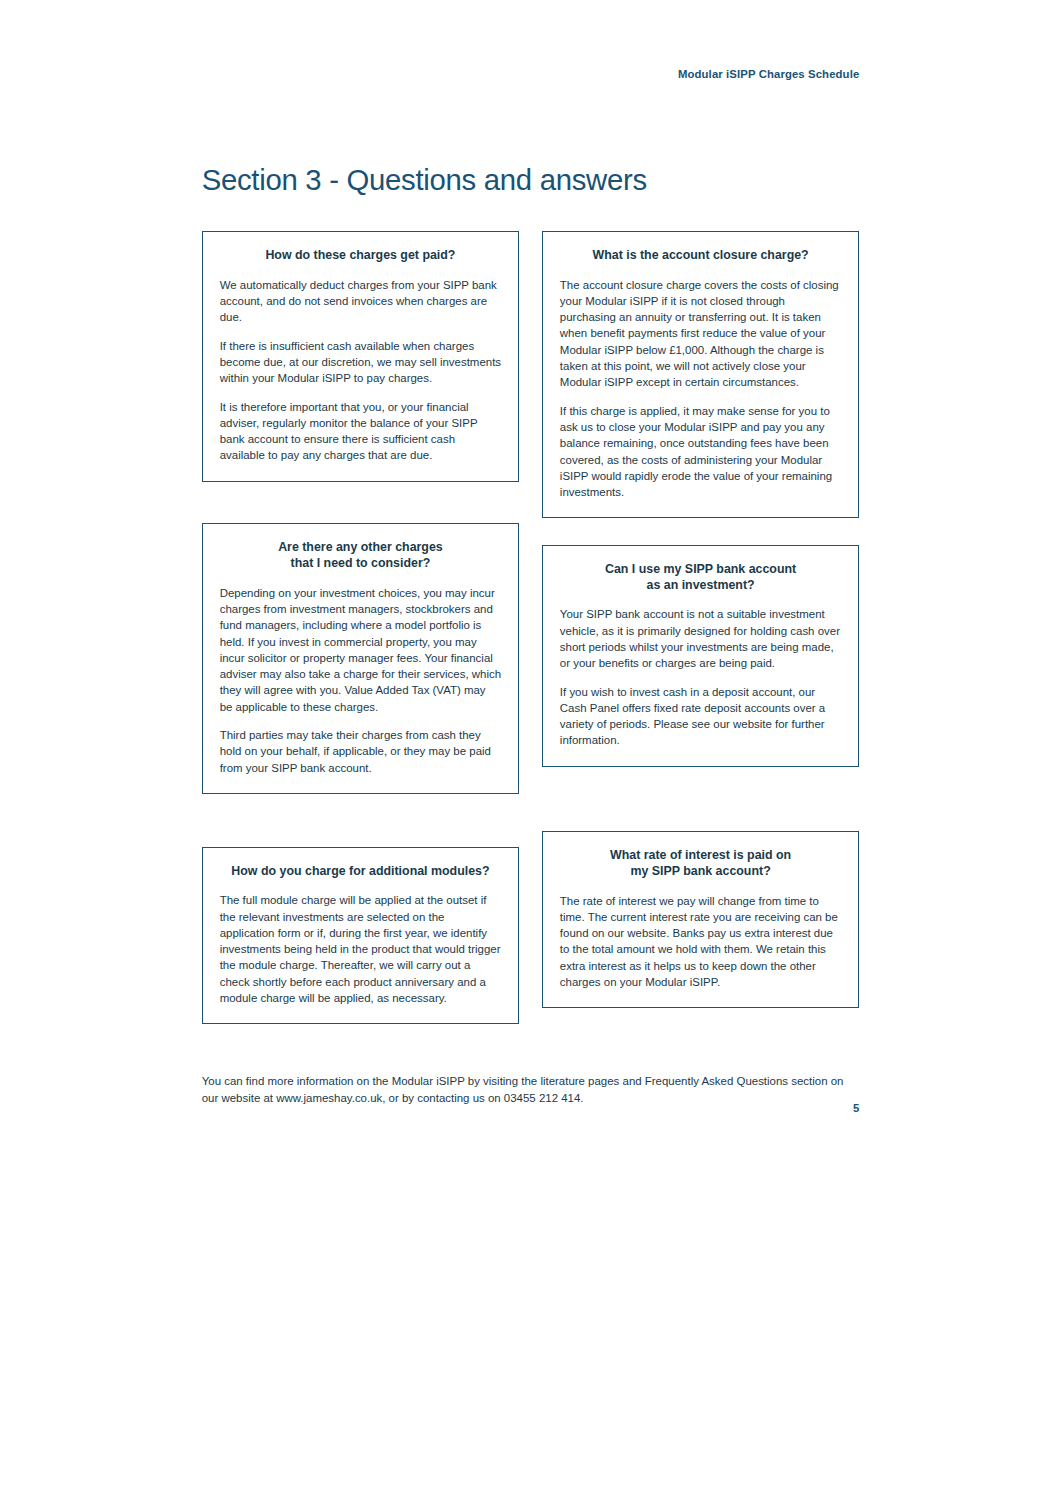Modular iSIPP Charges Schedule
Section 3 - Questions and answers
How do these charges get paid?
We automatically deduct charges from your SIPP bank account, and do not send invoices when charges are due.
If there is insufficient cash available when charges become due, at our discretion, we may sell investments within your Modular iSIPP to pay charges.
It is therefore important that you, or your financial adviser, regularly monitor the balance of your SIPP bank account to ensure there is sufficient cash available to pay any charges that are due.
Are there any other charges
that I need to consider?
Depending on your investment choices, you may incur charges from investment managers, stockbrokers and fund managers, including where a model portfolio is held. If you invest in commercial property, you may incur solicitor or property manager fees. Your financial adviser may also take a charge for their services, which they will agree with you. Value Added Tax (VAT) may be applicable to these charges.
Third parties may take their charges from cash they hold on your behalf, if applicable, or they may be paid from your SIPP bank account.
How do you charge for additional modules?
The full module charge will be applied at the outset if the relevant investments are selected on the application form or if, during the first year, we identify investments being held in the product that would trigger the module charge. Thereafter, we will carry out a check shortly before each product anniversary and a module charge will be applied, as necessary.
What is the account closure charge?
The account closure charge covers the costs of closing your Modular iSIPP if it is not closed through purchasing an annuity or transferring out. It is taken when benefit payments first reduce the value of your Modular iSIPP below £1,000. Although the charge is taken at this point, we will not actively close your Modular iSIPP except in certain circumstances.
If this charge is applied, it may make sense for you to ask us to close your Modular iSIPP and pay you any balance remaining, once outstanding fees have been covered, as the costs of administering your Modular iSIPP would rapidly erode the value of your remaining investments.
Can I use my SIPP bank account
as an investment?
Your SIPP bank account is not a suitable investment vehicle, as it is primarily designed for holding cash over short periods whilst your investments are being made, or your benefits or charges are being paid.
If you wish to invest cash in a deposit account, our Cash Panel offers fixed rate deposit accounts over a variety of periods. Please see our website for further information.
What rate of interest is paid on
my SIPP bank account?
The rate of interest we pay will change from time to time. The current interest rate you are receiving can be found on our website. Banks pay us extra interest due to the total amount we hold with them. We retain this extra interest as it helps us to keep down the other charges on your Modular iSIPP.
You can find more information on the Modular iSIPP by visiting the literature pages and Frequently Asked Questions section on our website at www.jameshay.co.uk, or by contacting us on 03455 212 414.
5